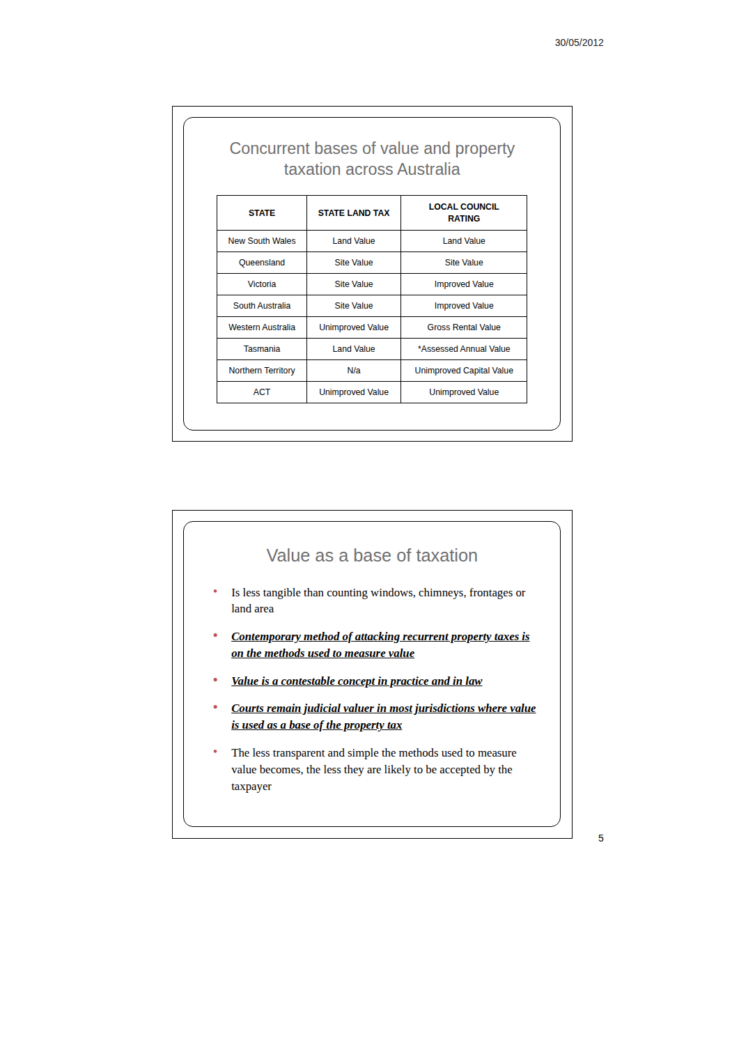30/05/2012
Concurrent bases of value and property
taxation across Australia
| STATE | STATE LAND TAX | LOCAL COUNCIL RATING |
| --- | --- | --- |
| New South Wales | Land Value | Land Value |
| Queensland | Site Value | Site Value |
| Victoria | Site Value | Improved Value |
| South Australia | Site Value | Improved Value |
| Western Australia | Unimproved Value | Gross Rental Value |
| Tasmania | Land Value | *Assessed Annual Value |
| Northern Territory | N/a | Unimproved Capital Value |
| ACT | Unimproved Value | Unimproved Value |
Value as a base of taxation
Is less tangible than counting windows, chimneys, frontages or land area
Contemporary method of attacking recurrent property taxes is on the methods used to measure value
Value is a contestable concept in practice and in law
Courts remain judicial valuer in most jurisdictions where value is used as a base of the property tax
The less transparent and simple the methods used to measure value becomes, the less they are likely to be accepted by the taxpayer
5